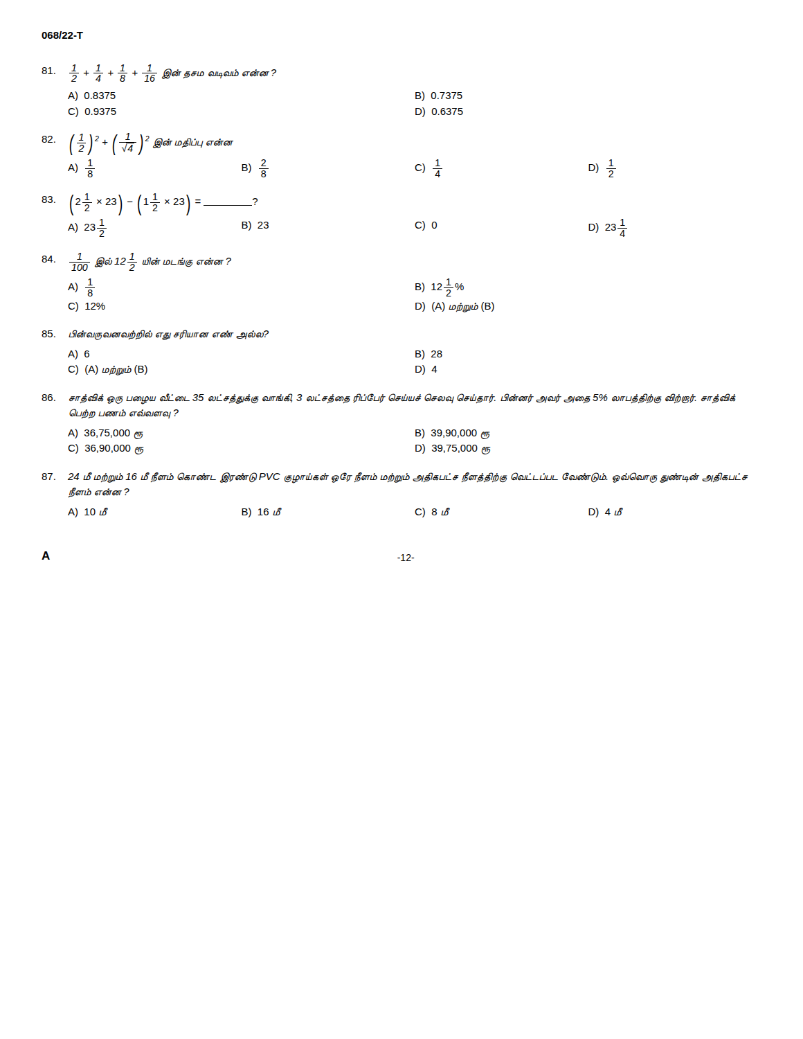068/22-T
81.
12 + 14 + 18 + 116 இன் தசம வடிவம் என்ன ?
A) 0.8375
B) 0.7375
C) 0.9375
D) 0.6375
82.
(12)2 + (1√4)2 இன் மதிப்பு என்ன
A) 18
B) 28
C) 14
D) 12
83.
(212 × 23) − (112 × 23) = ?
A) 2312
B) 23
C) 0
D) 2314
84.
1100 இல் 1212 யின் மடங்கு என்ன ?
A) 18
B) 1212%
C) 12%
D) (A) மற்றும் (B)
85.
பின்வருவனவற்றில் எது சரியான எண் அல்ல?
A) 6
B) 28
C) (A) மற்றும் (B)
D) 4
86.
சாத்விக் ஒரு பழைய வீட்டை 35 லட்சத்துக்கு வாங்கி, 3 லட்சத்தை ரிப்பேர் செய்யச் செலவு செய்தார். பின்னர் அவர் அதை 5% லாபத்திற்கு விற்றார். சாத்விக் பெற்ற பணம் எவ்வளவு ?
A) 36,75,000 ரூ
B) 39,90,000 ரூ
C) 36,90,000 ரூ
D) 39,75,000 ரூ
87.
24 மீ மற்றும் 16 மீ நீளம் கொண்ட இரண்டு PVC குழாய்கள் ஒரே நீளம் மற்றும் அதிகபட்ச நீளத்திற்கு வெட்டப்பட வேண்டும். ஒவ்வொரு துண்டின் அதிகபட்ச நீளம் என்ன ?
A) 10 மீ
B) 16 மீ
C) 8 மீ
D) 4 மீ
A
-12-